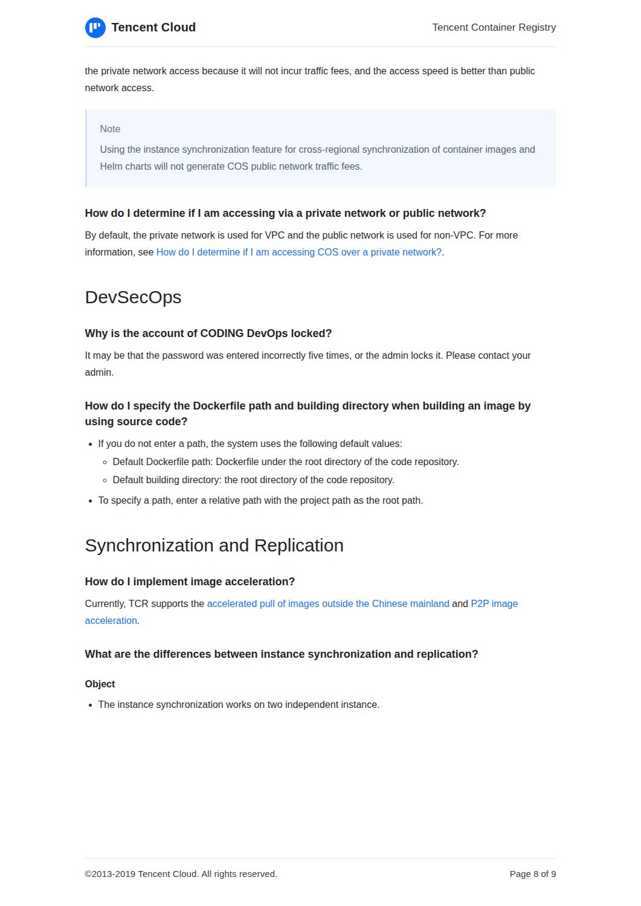Tencent Cloud
Tencent Container Registry
the private network access because it will not incur traffic fees, and the access speed is better than public network access.
Note
Using the instance synchronization feature for cross-regional synchronization of container images and Helm charts will not generate COS public network traffic fees.
How do I determine if I am accessing via a private network or public network?
By default, the private network is used for VPC and the public network is used for non-VPC. For more information, see How do I determine if I am accessing COS over a private network?.
DevSecOps
Why is the account of CODING DevOps locked?
It may be that the password was entered incorrectly five times, or the admin locks it. Please contact your admin.
How do I specify the Dockerfile path and building directory when building an image by using source code?
If you do not enter a path, the system uses the following default values:
Default Dockerfile path: Dockerfile under the root directory of the code repository.
Default building directory: the root directory of the code repository.
To specify a path, enter a relative path with the project path as the root path.
Synchronization and Replication
How do I implement image acceleration?
Currently, TCR supports the accelerated pull of images outside the Chinese mainland and P2P image acceleration.
What are the differences between instance synchronization and replication?
Object
The instance synchronization works on two independent instance.
©2013-2019 Tencent Cloud. All rights reserved.
Page 8 of 9